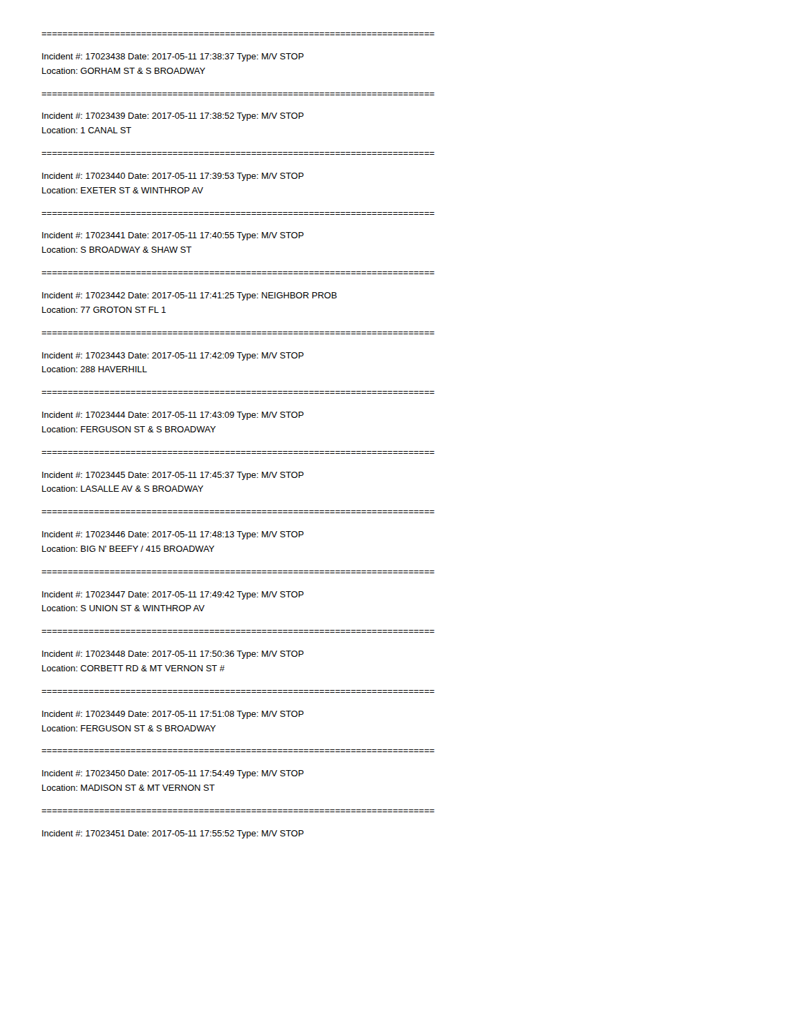===========================================================================
Incident #: 17023438 Date: 2017-05-11 17:38:37 Type: M/V STOP
Location: GORHAM ST & S BROADWAY
===========================================================================
Incident #: 17023439 Date: 2017-05-11 17:38:52 Type: M/V STOP
Location: 1 CANAL ST
===========================================================================
Incident #: 17023440 Date: 2017-05-11 17:39:53 Type: M/V STOP
Location: EXETER ST & WINTHROP AV
===========================================================================
Incident #: 17023441 Date: 2017-05-11 17:40:55 Type: M/V STOP
Location: S BROADWAY & SHAW ST
===========================================================================
Incident #: 17023442 Date: 2017-05-11 17:41:25 Type: NEIGHBOR PROB
Location: 77 GROTON ST FL 1
===========================================================================
Incident #: 17023443 Date: 2017-05-11 17:42:09 Type: M/V STOP
Location: 288 HAVERHILL
===========================================================================
Incident #: 17023444 Date: 2017-05-11 17:43:09 Type: M/V STOP
Location: FERGUSON ST & S BROADWAY
===========================================================================
Incident #: 17023445 Date: 2017-05-11 17:45:37 Type: M/V STOP
Location: LASALLE AV & S BROADWAY
===========================================================================
Incident #: 17023446 Date: 2017-05-11 17:48:13 Type: M/V STOP
Location: BIG N' BEEFY / 415 BROADWAY
===========================================================================
Incident #: 17023447 Date: 2017-05-11 17:49:42 Type: M/V STOP
Location: S UNION ST & WINTHROP AV
===========================================================================
Incident #: 17023448 Date: 2017-05-11 17:50:36 Type: M/V STOP
Location: CORBETT RD & MT VERNON ST #
===========================================================================
Incident #: 17023449 Date: 2017-05-11 17:51:08 Type: M/V STOP
Location: FERGUSON ST & S BROADWAY
===========================================================================
Incident #: 17023450 Date: 2017-05-11 17:54:49 Type: M/V STOP
Location: MADISON ST & MT VERNON ST
===========================================================================
Incident #: 17023451 Date: 2017-05-11 17:55:52 Type: M/V STOP